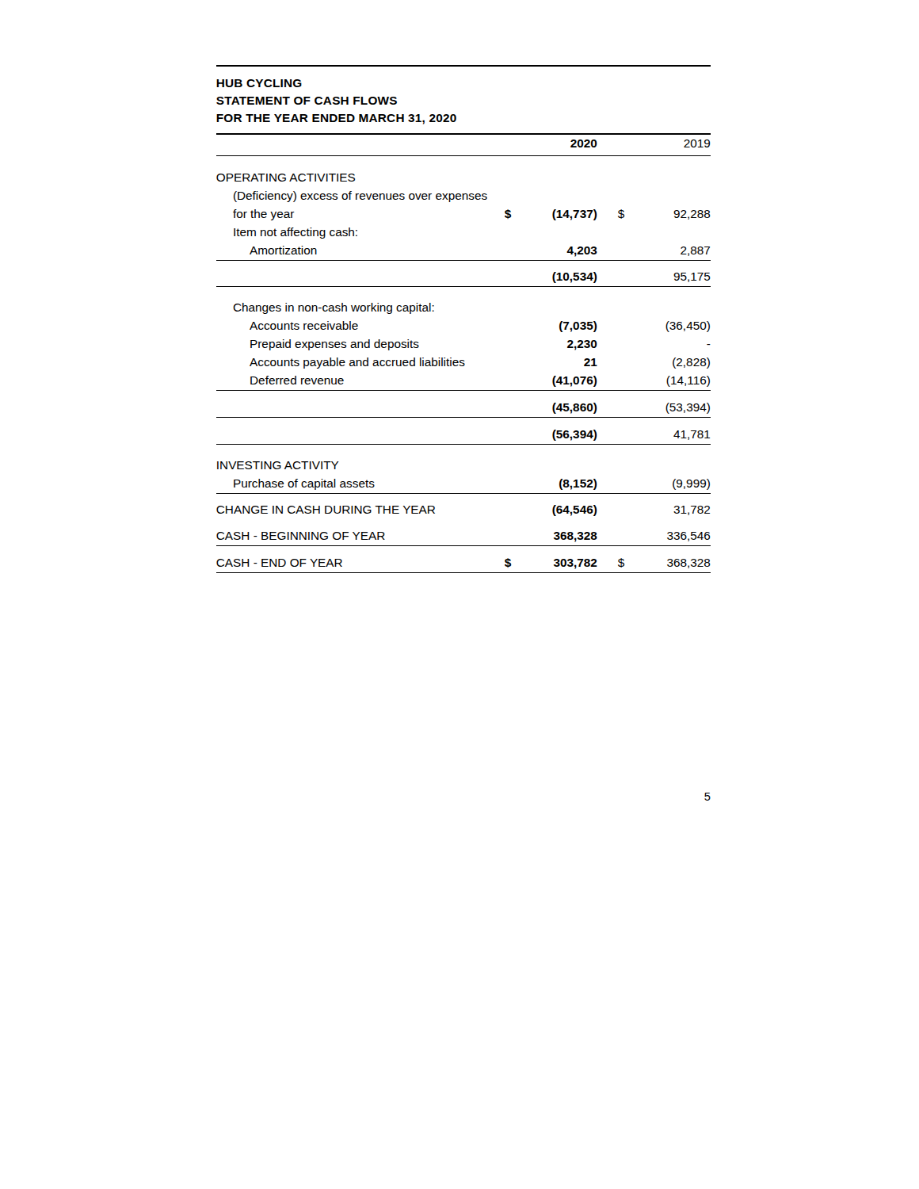HUB CYCLING
STATEMENT OF CASH FLOWS
FOR THE YEAR ENDED MARCH 31, 2020
| | 2020 | | 2019 |
| OPERATING ACTIVITIES | | | | | |
| (Deficiency) excess of revenues over expenses for the year | $ | (14,737) | | $ | 92,288 |
| Item not affecting cash: | | | | | |
| Amortization | | 4,203 | | | 2,887 |
| | | (10,534) | | | 95,175 |
| Changes in non-cash working capital: | | | | | |
| Accounts receivable | | (7,035) | | | (36,450) |
| Prepaid expenses and deposits | | 2,230 | | | - |
| Accounts payable and accrued liabilities | | 21 | | | (2,828) |
| Deferred revenue | | (41,076) | | | (14,116) |
| | | (45,860) | | | (53,394) |
| | | (56,394) | | | 41,781 |
| INVESTING ACTIVITY | | | | | |
| Purchase of capital assets | | (8,152) | | | (9,999) |
| CHANGE IN CASH DURING THE YEAR | | (64,546) | | | 31,782 |
| CASH - BEGINNING OF YEAR | | 368,328 | | | 336,546 |
| CASH - END OF YEAR | $ | 303,782 | | $ | 368,328 |
5